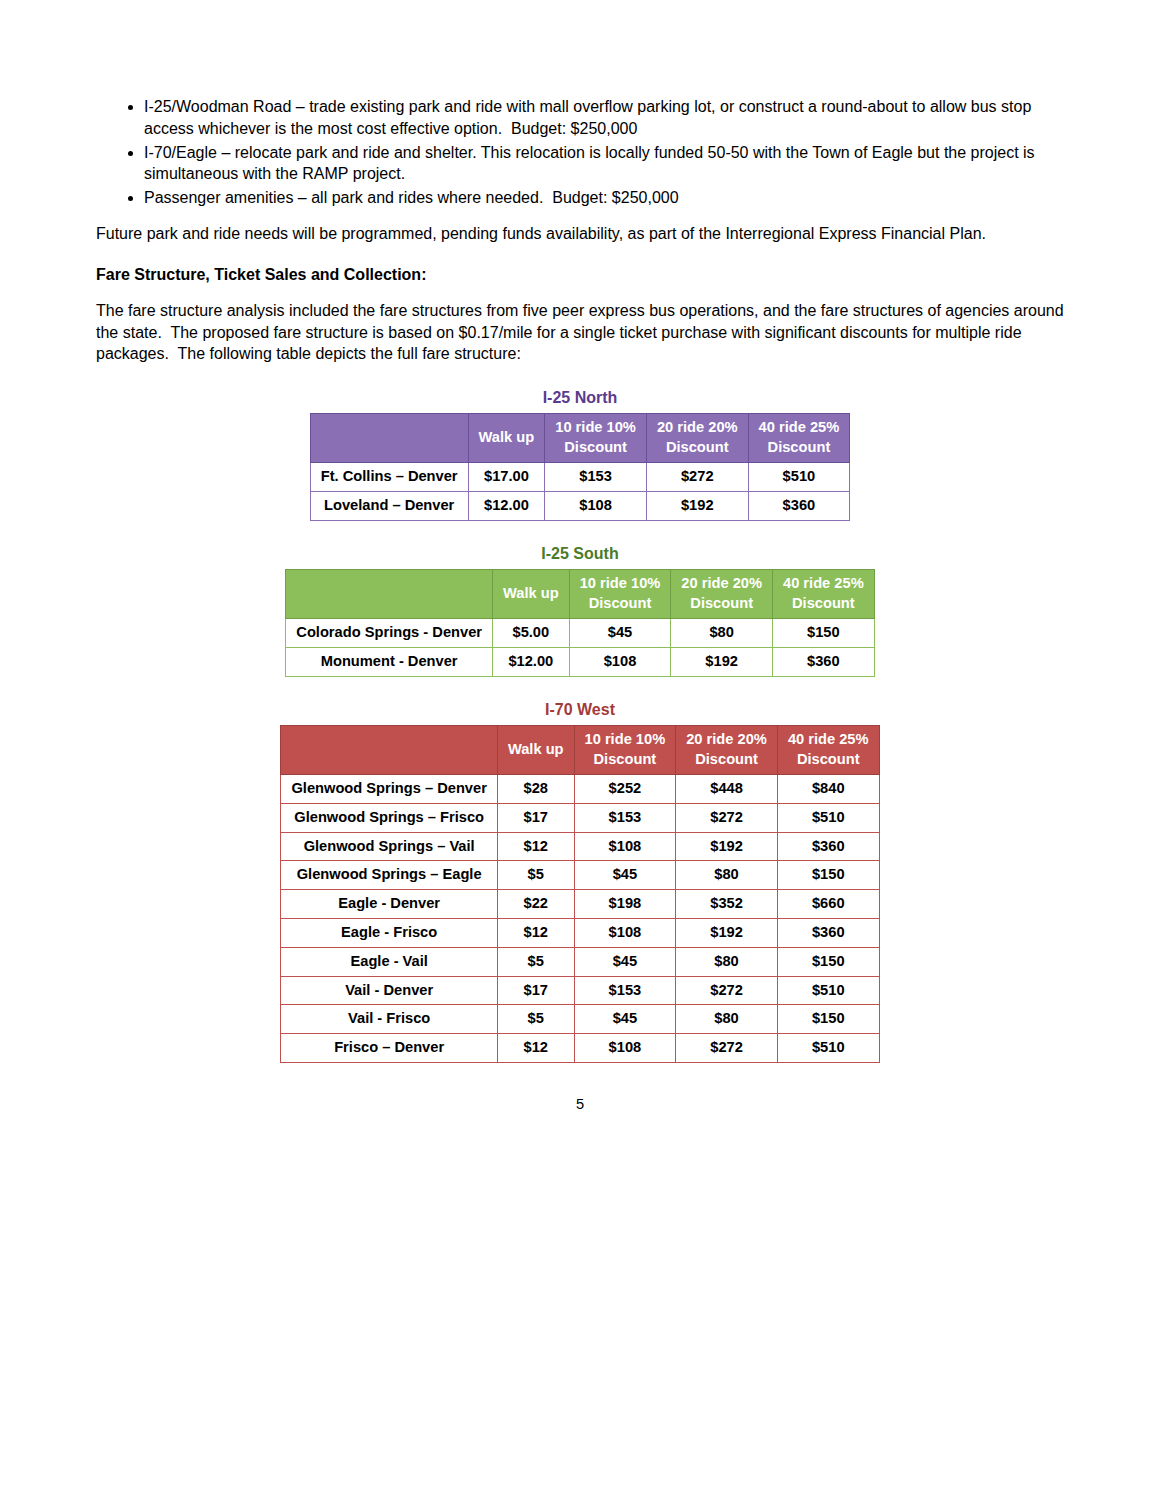I-25/Woodman Road – trade existing park and ride with mall overflow parking lot, or construct a round-about to allow bus stop access whichever is the most cost effective option. Budget: $250,000
I-70/Eagle – relocate park and ride and shelter. This relocation is locally funded 50-50 with the Town of Eagle but the project is simultaneous with the RAMP project.
Passenger amenities – all park and rides where needed. Budget: $250,000
Future park and ride needs will be programmed, pending funds availability, as part of the Interregional Express Financial Plan.
Fare Structure, Ticket Sales and Collection:
The fare structure analysis included the fare structures from five peer express bus operations, and the fare structures of agencies around the state. The proposed fare structure is based on $0.17/mile for a single ticket purchase with significant discounts for multiple ride packages. The following table depicts the full fare structure:
I-25 North
| | Walk up | 10 ride 10% Discount | 20 ride 20% Discount | 40 ride 25% Discount |
| --- | --- | --- | --- | --- |
| Ft. Collins – Denver | $17.00 | $153 | $272 | $510 |
| Loveland – Denver | $12.00 | $108 | $192 | $360 |
I-25 South
| | Walk up | 10 ride 10% Discount | 20 ride 20% Discount | 40 ride 25% Discount |
| --- | --- | --- | --- | --- |
| Colorado Springs - Denver | $5.00 | $45 | $80 | $150 |
| Monument - Denver | $12.00 | $108 | $192 | $360 |
I-70 West
| | Walk up | 10 ride 10% Discount | 20 ride 20% Discount | 40 ride 25% Discount |
| --- | --- | --- | --- | --- |
| Glenwood Springs – Denver | $28 | $252 | $448 | $840 |
| Glenwood Springs – Frisco | $17 | $153 | $272 | $510 |
| Glenwood Springs – Vail | $12 | $108 | $192 | $360 |
| Glenwood Springs – Eagle | $5 | $45 | $80 | $150 |
| Eagle - Denver | $22 | $198 | $352 | $660 |
| Eagle - Frisco | $12 | $108 | $192 | $360 |
| Eagle - Vail | $5 | $45 | $80 | $150 |
| Vail - Denver | $17 | $153 | $272 | $510 |
| Vail - Frisco | $5 | $45 | $80 | $150 |
| Frisco – Denver | $12 | $108 | $272 | $510 |
5